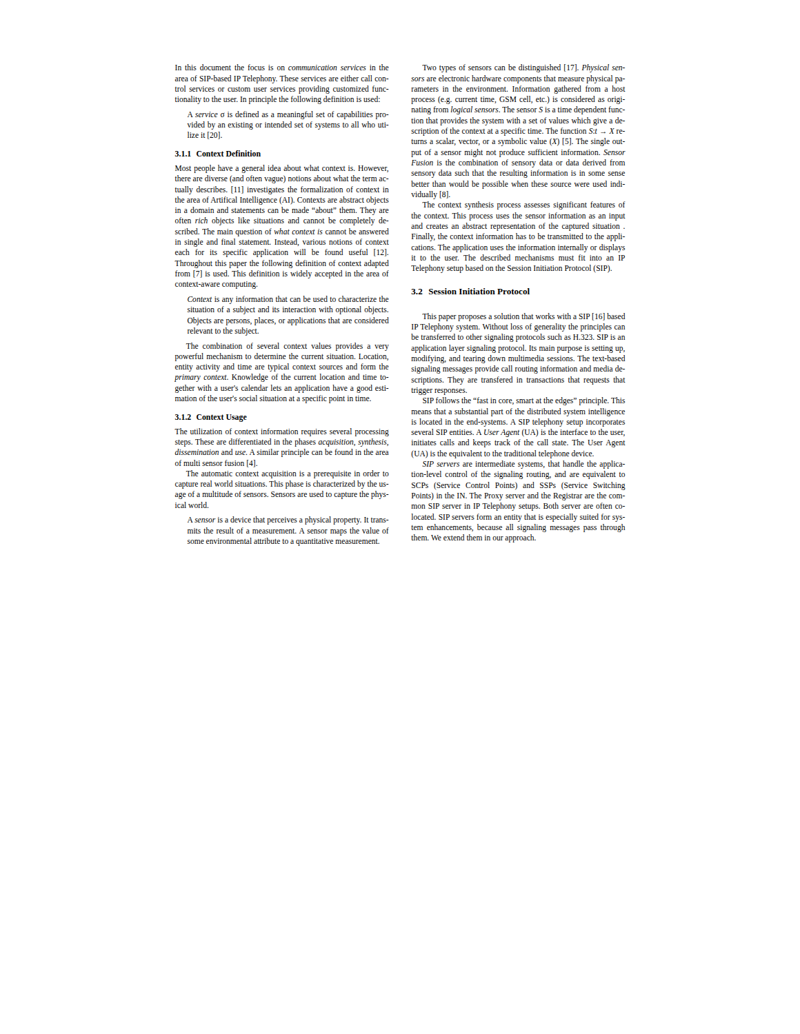In this document the focus is on communication services in the area of SIP-based IP Telephony. These services are either call control services or custom user services providing customized functionality to the user. In principle the following definition is used:
A service σ is defined as a meaningful set of capabilities provided by an existing or intended set of systems to all who utilize it [20].
3.1.1 Context Definition
Most people have a general idea about what context is. However, there are diverse (and often vague) notions about what the term actually describes. [11] investigates the formalization of context in the area of Artifical Intelligence (AI). Contexts are abstract objects in a domain and statements can be made “about” them. They are often rich objects like situations and cannot be completely described. The main question of what context is cannot be answered in single and final statement. Instead, various notions of context each for its specific application will be found useful [12]. Throughout this paper the following definition of context adapted from [7] is used. This definition is widely accepted in the area of context-aware computing.
Context is any information that can be used to characterize the situation of a subject and its interaction with optional objects. Objects are persons, places, or applications that are considered relevant to the subject.
The combination of several context values provides a very powerful mechanism to determine the current situation. Location, entity activity and time are typical context sources and form the primary context. Knowledge of the current location and time together with a user's calendar lets an application have a good estimation of the user's social situation at a specific point in time.
3.1.2 Context Usage
The utilization of context information requires several processing steps. These are differentiated in the phases acquisition, synthesis, dissemination and use. A similar principle can be found in the area of multi sensor fusion [4].
The automatic context acquisition is a prerequisite in order to capture real world situations. This phase is characterized by the usage of a multitude of sensors. Sensors are used to capture the physical world.
A sensor is a device that perceives a physical property. It transmits the result of a measurement. A sensor maps the value of some environmental attribute to a quantitative measurement.
Two types of sensors can be distinguished [17]. Physical sensors are electronic hardware components that measure physical parameters in the environment. Information gathered from a host process (e.g. current time, GSM cell, etc.) is considered as originating from logical sensors. The sensor S is a time dependent function that provides the system with a set of values which give a description of the context at a specific time. The function S:t → X returns a scalar, vector, or a symbolic value (X) [5]. The single output of a sensor might not produce sufficient information. Sensor Fusion is the combination of sensory data or data derived from sensory data such that the resulting information is in some sense better than would be possible when these source were used individually [8].
The context synthesis process assesses significant features of the context. This process uses the sensor information as an input and creates an abstract representation of the captured situation . Finally, the context information has to be transmitted to the applications. The application uses the information internally or displays it to the user. The described mechanisms must fit into an IP Telephony setup based on the Session Initiation Protocol (SIP).
3.2 Session Initiation Protocol
This paper proposes a solution that works with a SIP [16] based IP Telephony system. Without loss of generality the principles can be transferred to other signaling protocols such as H.323. SIP is an application layer signaling protocol. Its main purpose is setting up, modifying, and tearing down multimedia sessions. The text-based signaling messages provide call routing information and media descriptions. They are transfered in transactions that requests that trigger responses.
SIP follows the “fast in core, smart at the edges” principle. This means that a substantial part of the distributed system intelligence is located in the end-systems. A SIP telephony setup incorporates several SIP entities. A User Agent (UA) is the interface to the user, initiates calls and keeps track of the call state. The User Agent (UA) is the equivalent to the traditional telephone device.
SIP servers are intermediate systems, that handle the application-level control of the signaling routing, and are equivalent to SCPs (Service Control Points) and SSPs (Service Switching Points) in the IN. The Proxy server and the Registrar are the common SIP server in IP Telephony setups. Both server are often co-located. SIP servers form an entity that is especially suited for system enhancements, because all signaling messages pass through them. We extend them in our approach.